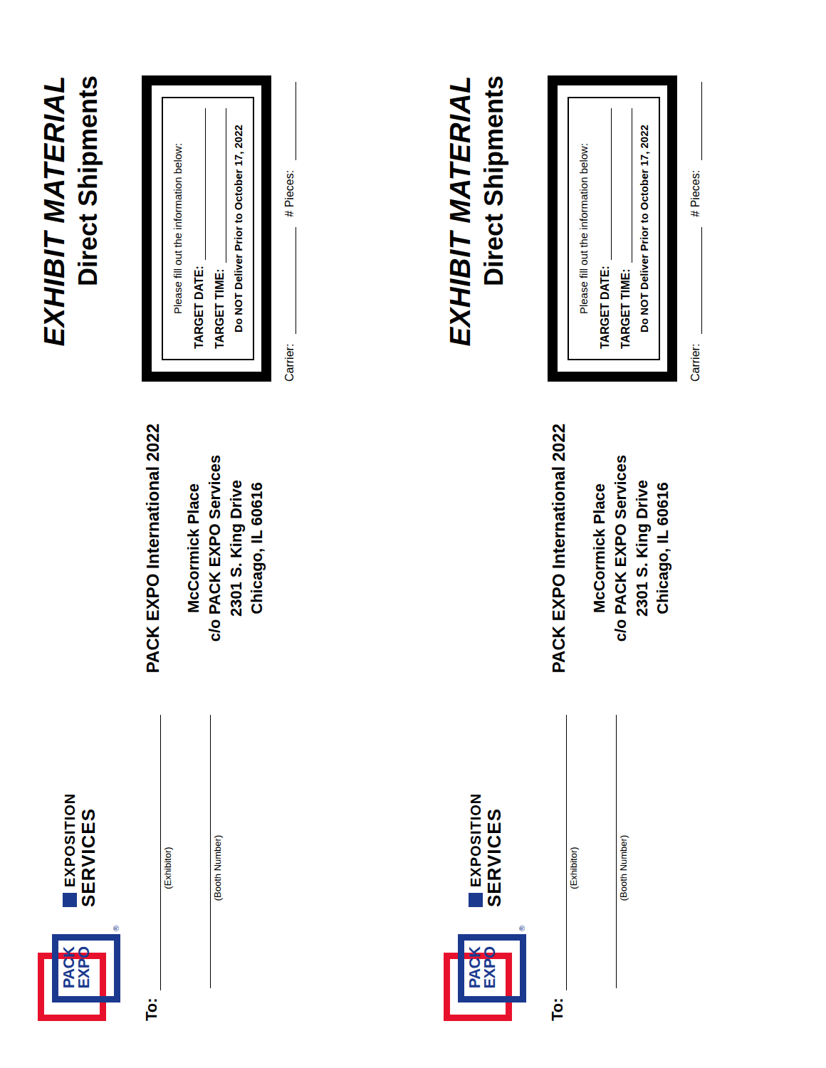PACK
EXPO
®
EXPOSITION
SERVICES
EXHIBIT MATERIAL
Direct Shipments
To:
(Exhibitor)
(Booth Number)
PACK EXPO International 2022
McCormick Place
c/o PACK EXPO Services
2301 S. King Drive
Chicago, IL 60616
Please fill out the information below:
TARGET DATE:
TARGET TIME:
Do NOT Deliver Prior to October 17, 2022
Carrier: # Pieces:
PACK
EXPO
®
EXPOSITION
SERVICES
EXHIBIT MATERIAL
Direct Shipments
To:
(Exhibitor)
(Booth Number)
PACK EXPO International 2022
McCormick Place
c/o PACK EXPO Services
2301 S. King Drive
Chicago, IL 60616
Please fill out the information below:
TARGET DATE:
TARGET TIME:
Do NOT Deliver Prior to October 17, 2022
Carrier: # Pieces: